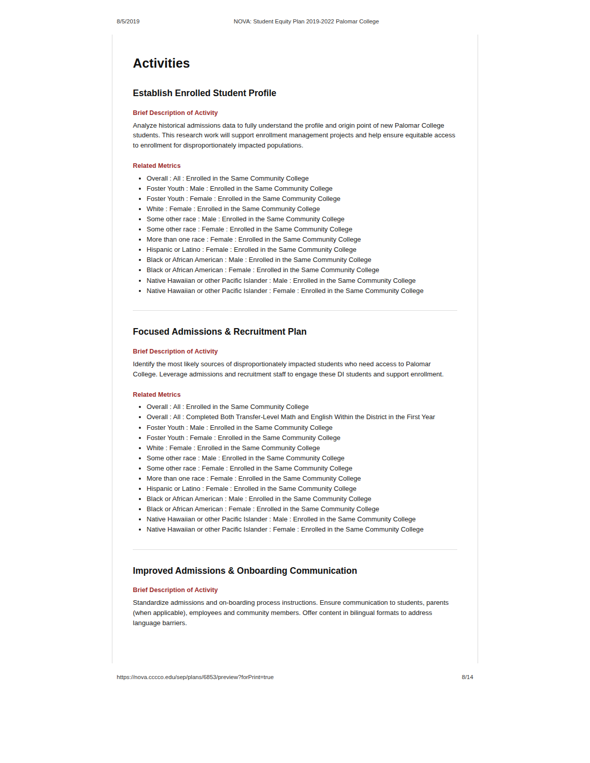8/5/2019 NOVA: Student Equity Plan 2019-2022 Palomar College
Activities
Establish Enrolled Student Profile
Brief Description of Activity
Analyze historical admissions data to fully understand the profile and origin point of new Palomar College students. This research work will support enrollment management projects and help ensure equitable access to enrollment for disproportionately impacted populations.
Related Metrics
Overall : All : Enrolled in the Same Community College
Foster Youth : Male : Enrolled in the Same Community College
Foster Youth : Female : Enrolled in the Same Community College
White : Female : Enrolled in the Same Community College
Some other race : Male : Enrolled in the Same Community College
Some other race : Female : Enrolled in the Same Community College
More than one race : Female : Enrolled in the Same Community College
Hispanic or Latino : Female : Enrolled in the Same Community College
Black or African American : Male : Enrolled in the Same Community College
Black or African American : Female : Enrolled in the Same Community College
Native Hawaiian or other Pacific Islander : Male : Enrolled in the Same Community College
Native Hawaiian or other Pacific Islander : Female : Enrolled in the Same Community College
Focused Admissions & Recruitment Plan
Brief Description of Activity
Identify the most likely sources of disproportionately impacted students who need access to Palomar College. Leverage admissions and recruitment staff to engage these DI students and support enrollment.
Related Metrics
Overall : All : Enrolled in the Same Community College
Overall : All : Completed Both Transfer-Level Math and English Within the District in the First Year
Foster Youth : Male : Enrolled in the Same Community College
Foster Youth : Female : Enrolled in the Same Community College
White : Female : Enrolled in the Same Community College
Some other race : Male : Enrolled in the Same Community College
Some other race : Female : Enrolled in the Same Community College
More than one race : Female : Enrolled in the Same Community College
Hispanic or Latino : Female : Enrolled in the Same Community College
Black or African American : Male : Enrolled in the Same Community College
Black or African American : Female : Enrolled in the Same Community College
Native Hawaiian or other Pacific Islander : Male : Enrolled in the Same Community College
Native Hawaiian or other Pacific Islander : Female : Enrolled in the Same Community College
Improved Admissions & Onboarding Communication
Brief Description of Activity
Standardize admissions and on-boarding process instructions. Ensure communication to students, parents (when applicable), employees and community members. Offer content in bilingual formats to address language barriers.
https://nova.cccco.edu/sep/plans/6853/preview?forPrint=true 8/14